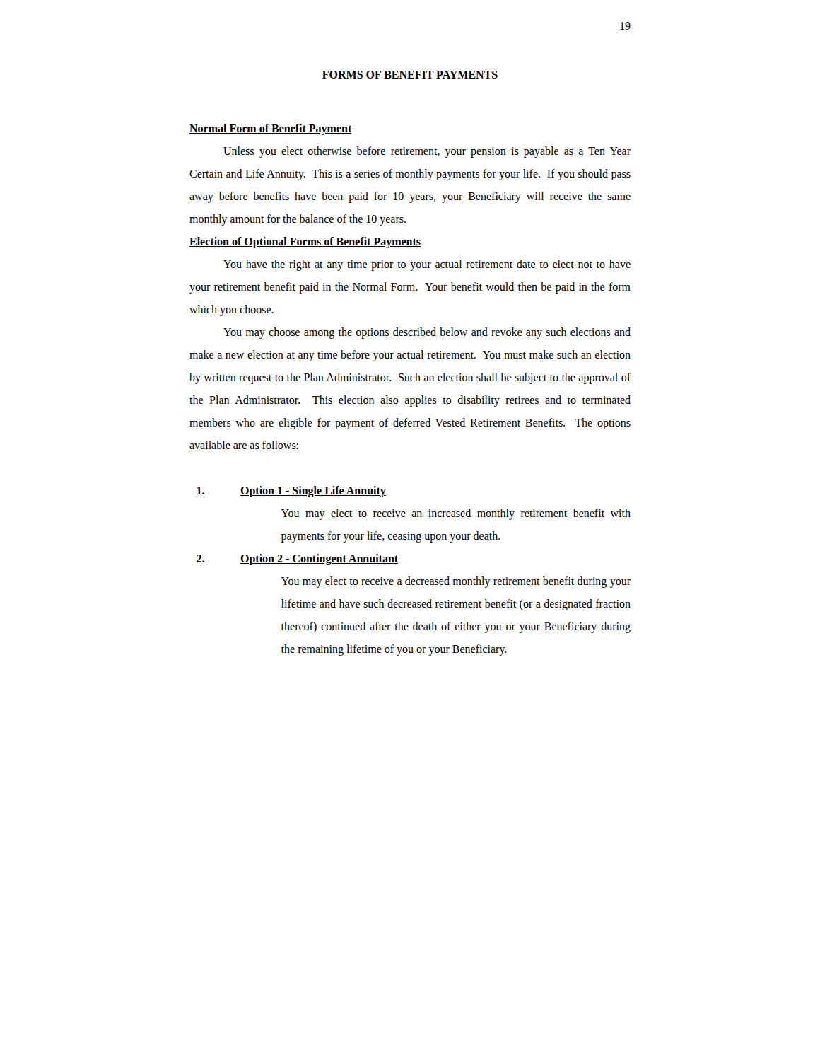19
FORMS OF BENEFIT PAYMENTS
Normal Form of Benefit Payment
Unless you elect otherwise before retirement, your pension is payable as a Ten Year Certain and Life Annuity. This is a series of monthly payments for your life. If you should pass away before benefits have been paid for 10 years, your Beneficiary will receive the same monthly amount for the balance of the 10 years.
Election of Optional Forms of Benefit Payments
You have the right at any time prior to your actual retirement date to elect not to have your retirement benefit paid in the Normal Form. Your benefit would then be paid in the form which you choose.
You may choose among the options described below and revoke any such elections and make a new election at any time before your actual retirement. You must make such an election by written request to the Plan Administrator. Such an election shall be subject to the approval of the Plan Administrator. This election also applies to disability retirees and to terminated members who are eligible for payment of deferred Vested Retirement Benefits. The options available are as follows:
1. Option 1 - Single Life Annuity
You may elect to receive an increased monthly retirement benefit with payments for your life, ceasing upon your death.
2. Option 2 - Contingent Annuitant
You may elect to receive a decreased monthly retirement benefit during your lifetime and have such decreased retirement benefit (or a designated fraction thereof) continued after the death of either you or your Beneficiary during the remaining lifetime of you or your Beneficiary.